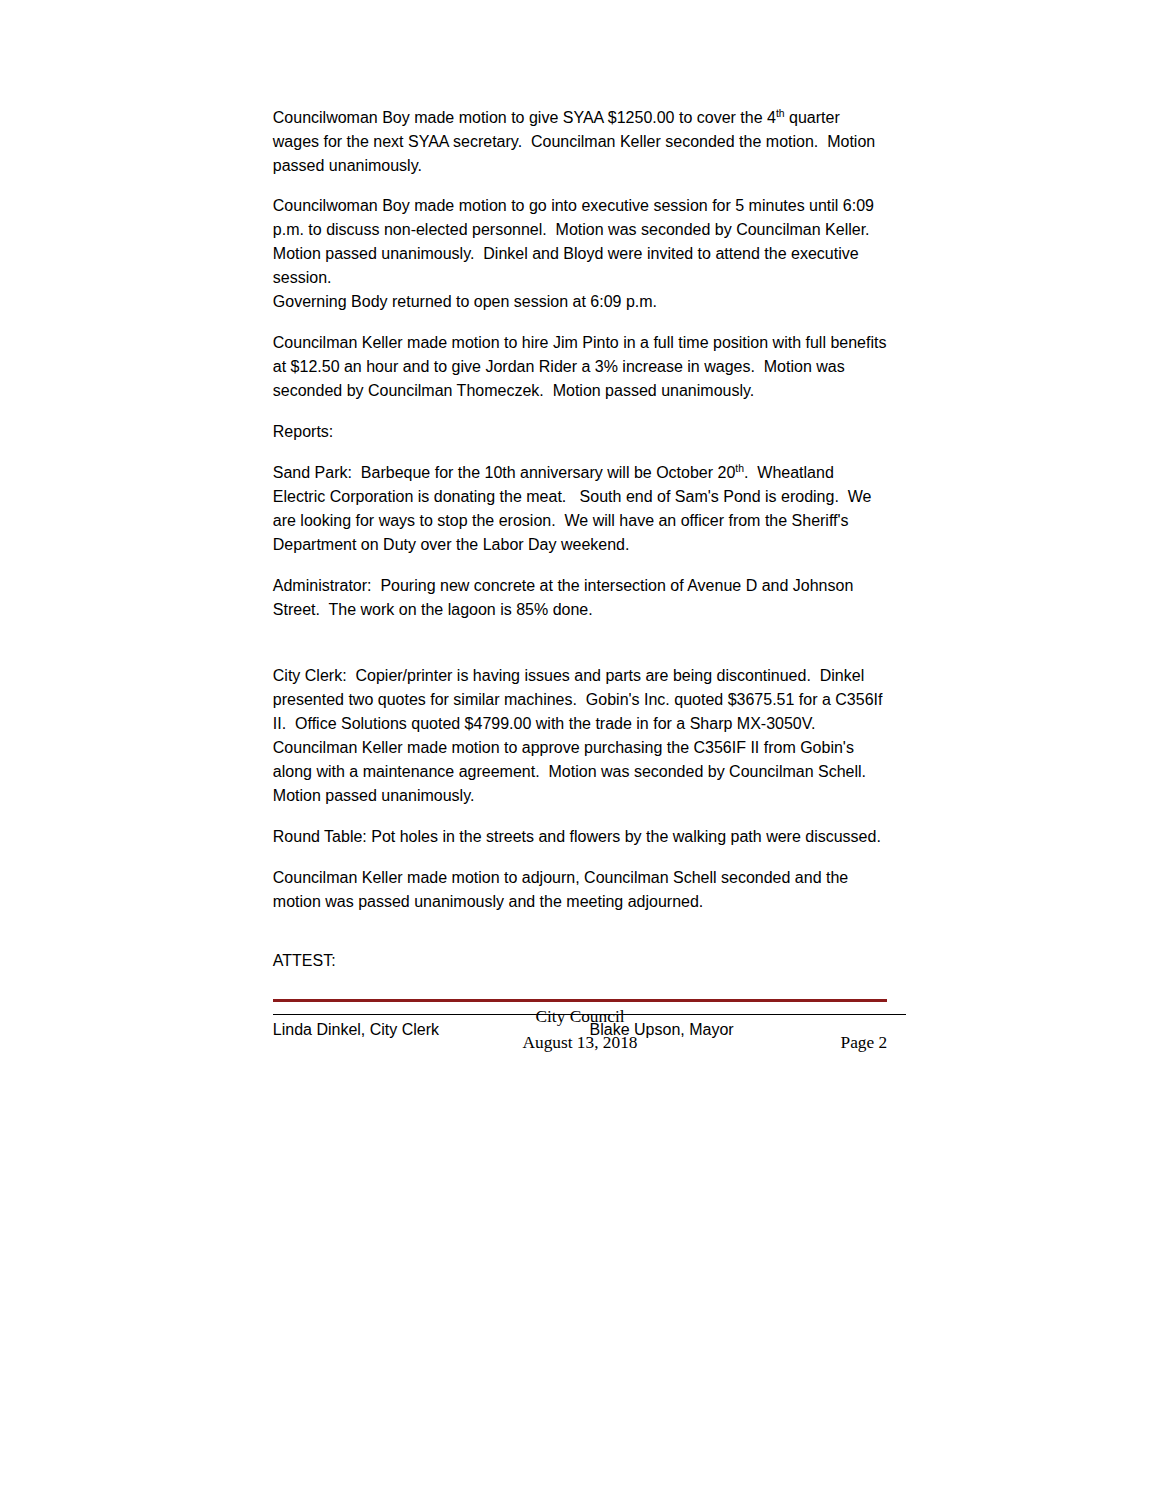Councilwoman Boy made motion to give SYAA $1250.00 to cover the 4th quarter wages for the next SYAA secretary. Councilman Keller seconded the motion. Motion passed unanimously.
Councilwoman Boy made motion to go into executive session for 5 minutes until 6:09 p.m. to discuss non-elected personnel. Motion was seconded by Councilman Keller. Motion passed unanimously. Dinkel and Bloyd were invited to attend the executive session.
Governing Body returned to open session at 6:09 p.m.
Councilman Keller made motion to hire Jim Pinto in a full time position with full benefits at $12.50 an hour and to give Jordan Rider a 3% increase in wages. Motion was seconded by Councilman Thomeczek. Motion passed unanimously.
Reports:
Sand Park: Barbeque for the 10th anniversary will be October 20th. Wheatland Electric Corporation is donating the meat. South end of Sam's Pond is eroding. We are looking for ways to stop the erosion. We will have an officer from the Sheriff's Department on Duty over the Labor Day weekend.
Administrator: Pouring new concrete at the intersection of Avenue D and Johnson Street. The work on the lagoon is 85% done.
City Clerk: Copier/printer is having issues and parts are being discontinued. Dinkel presented two quotes for similar machines. Gobin's Inc. quoted $3675.51 for a C356If II. Office Solutions quoted $4799.00 with the trade in for a Sharp MX-3050V. Councilman Keller made motion to approve purchasing the C356IF II from Gobin's along with a maintenance agreement. Motion was seconded by Councilman Schell. Motion passed unanimously.
Round Table: Pot holes in the streets and flowers by the walking path were discussed.
Councilman Keller made motion to adjourn, Councilman Schell seconded and the motion was passed unanimously and the meeting adjourned.
ATTEST:
| Linda Dinkel, City Clerk | Blake Upson, Mayor |
City Council
August 13, 2018 Page 2